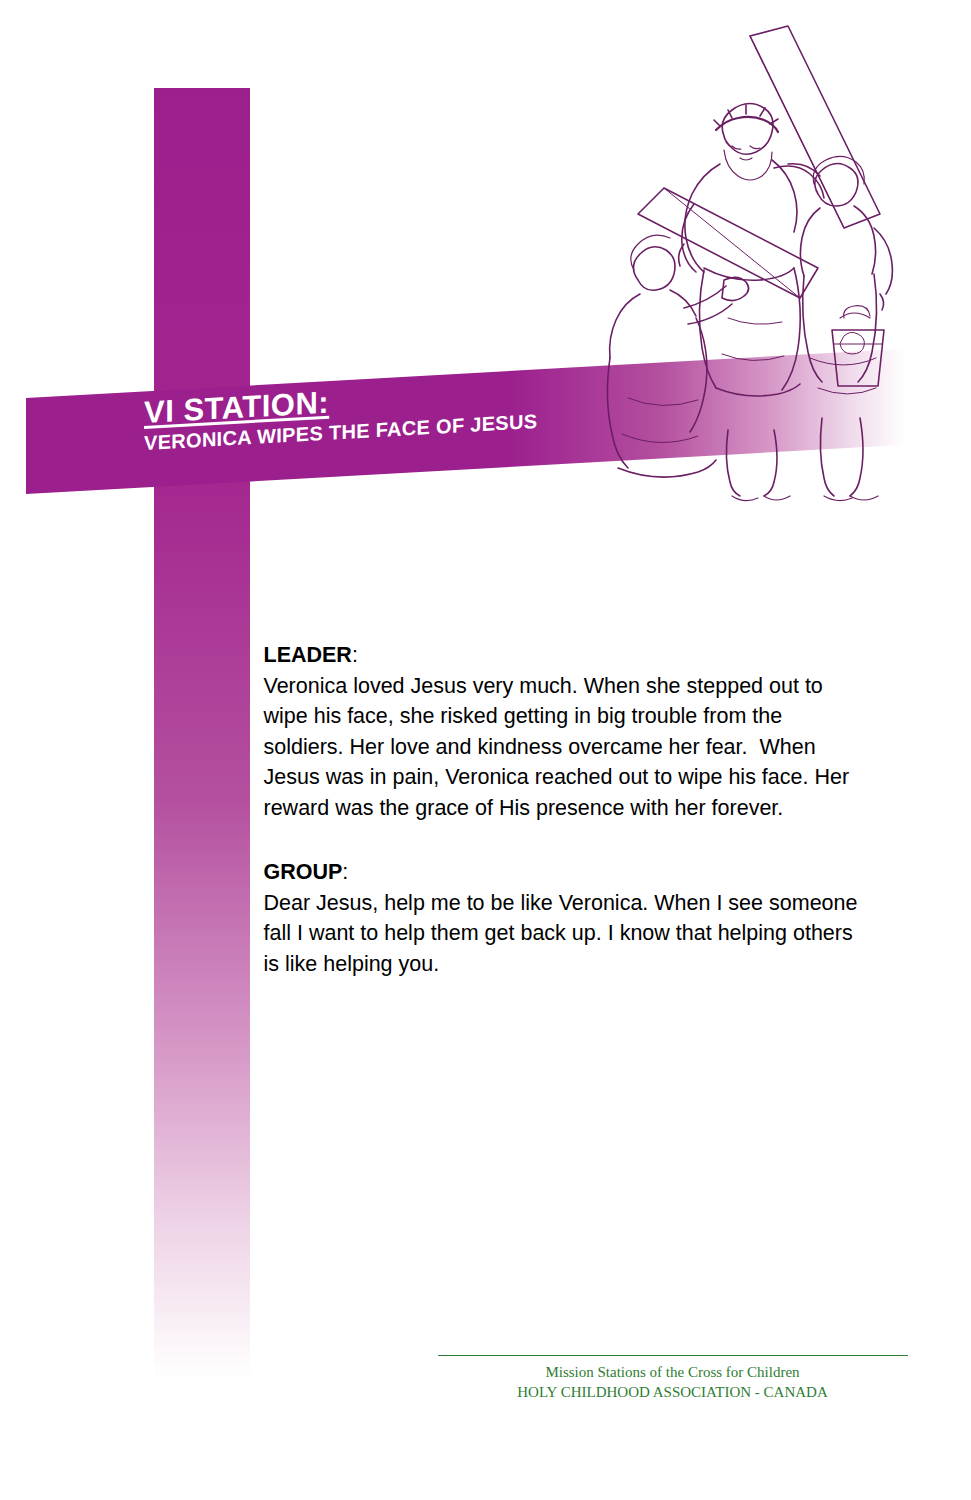VI STATION:
VERONICA WIPES THE FACE OF JESUS
LEADER:
Veronica loved Jesus very much. When she stepped out to wipe his face, she risked getting in big trouble from the soldiers. Her love and kindness overcame her fear. When Jesus was in pain, Veronica reached out to wipe his face. Her reward was the grace of His presence with her forever.
GROUP:
Dear Jesus, help me to be like Veronica. When I see someone fall I want to help them get back up. I know that helping others is like helping you.
Mission Stations of the Cross for Children
HOLY CHILDHOOD ASSOCIATION - CANADA